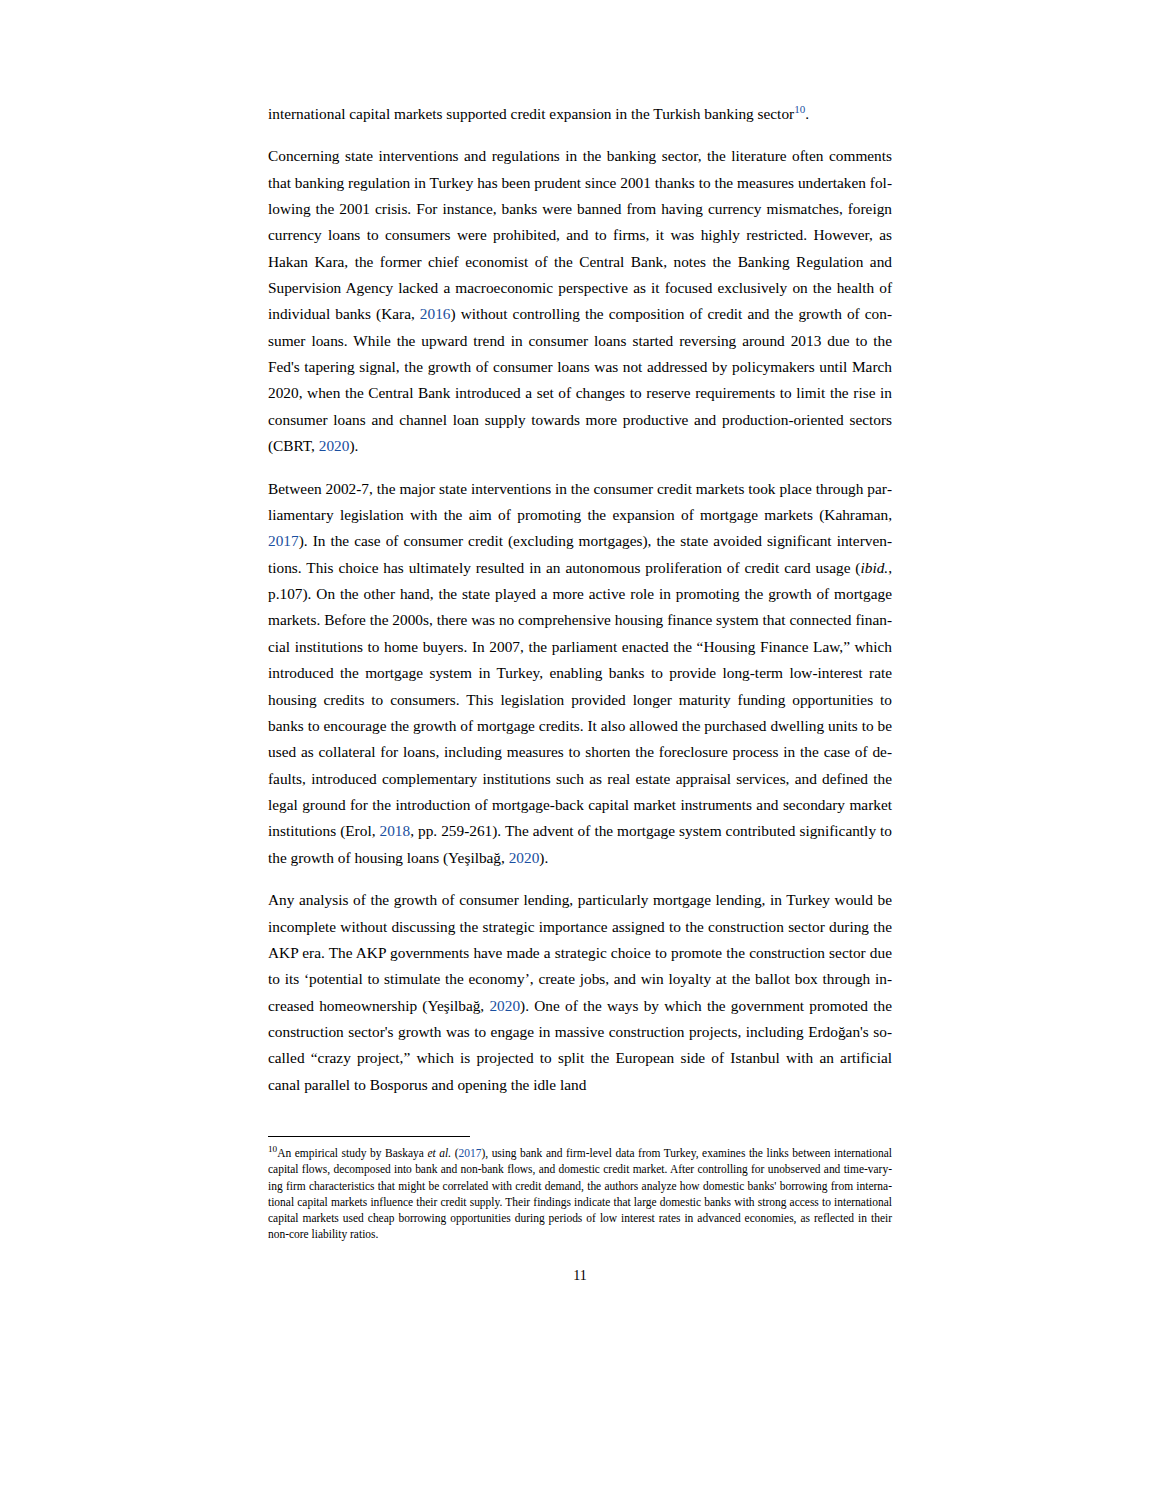international capital markets supported credit expansion in the Turkish banking sector10.
Concerning state interventions and regulations in the banking sector, the literature often comments that banking regulation in Turkey has been prudent since 2001 thanks to the measures undertaken following the 2001 crisis. For instance, banks were banned from having currency mismatches, foreign currency loans to consumers were prohibited, and to firms, it was highly restricted. However, as Hakan Kara, the former chief economist of the Central Bank, notes the Banking Regulation and Supervision Agency lacked a macroeconomic perspective as it focused exclusively on the health of individual banks (Kara, 2016) without controlling the composition of credit and the growth of consumer loans. While the upward trend in consumer loans started reversing around 2013 due to the Fed's tapering signal, the growth of consumer loans was not addressed by policymakers until March 2020, when the Central Bank introduced a set of changes to reserve requirements to limit the rise in consumer loans and channel loan supply towards more productive and production-oriented sectors (CBRT, 2020).
Between 2002-7, the major state interventions in the consumer credit markets took place through parliamentary legislation with the aim of promoting the expansion of mortgage markets (Kahraman, 2017). In the case of consumer credit (excluding mortgages), the state avoided significant interventions. This choice has ultimately resulted in an autonomous proliferation of credit card usage (ibid., p.107). On the other hand, the state played a more active role in promoting the growth of mortgage markets. Before the 2000s, there was no comprehensive housing finance system that connected financial institutions to home buyers. In 2007, the parliament enacted the “Housing Finance Law,” which introduced the mortgage system in Turkey, enabling banks to provide long-term low-interest rate housing credits to consumers. This legislation provided longer maturity funding opportunities to banks to encourage the growth of mortgage credits. It also allowed the purchased dwelling units to be used as collateral for loans, including measures to shorten the foreclosure process in the case of defaults, introduced complementary institutions such as real estate appraisal services, and defined the legal ground for the introduction of mortgage-back capital market instruments and secondary market institutions (Erol, 2018, pp. 259-261). The advent of the mortgage system contributed significantly to the growth of housing loans (Yeşilbağ, 2020).
Any analysis of the growth of consumer lending, particularly mortgage lending, in Turkey would be incomplete without discussing the strategic importance assigned to the construction sector during the AKP era. The AKP governments have made a strategic choice to promote the construction sector due to its ‘potential to stimulate the economy’, create jobs, and win loyalty at the ballot box through increased homeownership (Yeşilbağ, 2020). One of the ways by which the government promoted the construction sector's growth was to engage in massive construction projects, including Erdoğan's so-called “crazy project,” which is projected to split the European side of Istanbul with an artificial canal parallel to Bosporus and opening the idle land
10An empirical study by Baskaya et al. (2017), using bank and firm-level data from Turkey, examines the links between international capital flows, decomposed into bank and non-bank flows, and domestic credit market. After controlling for unobserved and time-varying firm characteristics that might be correlated with credit demand, the authors analyze how domestic banks' borrowing from international capital markets influence their credit supply. Their findings indicate that large domestic banks with strong access to international capital markets used cheap borrowing opportunities during periods of low interest rates in advanced economies, as reflected in their non-core liability ratios.
11